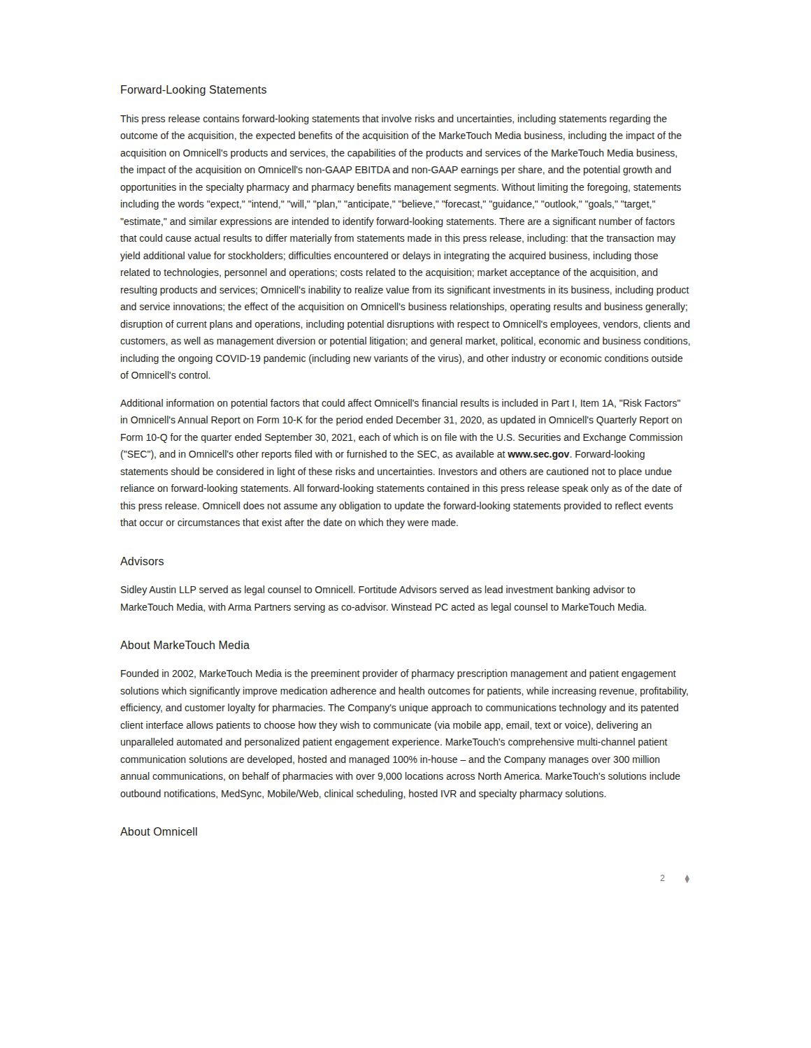Forward-Looking Statements
This press release contains forward-looking statements that involve risks and uncertainties, including statements regarding the outcome of the acquisition, the expected benefits of the acquisition of the MarkeTouch Media business, including the impact of the acquisition on Omnicell's products and services, the capabilities of the products and services of the MarkeTouch Media business, the impact of the acquisition on Omnicell's non-GAAP EBITDA and non-GAAP earnings per share, and the potential growth and opportunities in the specialty pharmacy and pharmacy benefits management segments. Without limiting the foregoing, statements including the words "expect," "intend," "will," "plan," "anticipate," "believe," "forecast," "guidance," "outlook," "goals," "target," "estimate," and similar expressions are intended to identify forward-looking statements. There are a significant number of factors that could cause actual results to differ materially from statements made in this press release, including: that the transaction may yield additional value for stockholders; difficulties encountered or delays in integrating the acquired business, including those related to technologies, personnel and operations; costs related to the acquisition; market acceptance of the acquisition, and resulting products and services; Omnicell's inability to realize value from its significant investments in its business, including product and service innovations; the effect of the acquisition on Omnicell's business relationships, operating results and business generally; disruption of current plans and operations, including potential disruptions with respect to Omnicell's employees, vendors, clients and customers, as well as management diversion or potential litigation; and general market, political, economic and business conditions, including the ongoing COVID-19 pandemic (including new variants of the virus), and other industry or economic conditions outside of Omnicell's control.
Additional information on potential factors that could affect Omnicell's financial results is included in Part I, Item 1A, "Risk Factors" in Omnicell's Annual Report on Form 10-K for the period ended December 31, 2020, as updated in Omnicell's Quarterly Report on Form 10-Q for the quarter ended September 30, 2021, each of which is on file with the U.S. Securities and Exchange Commission ("SEC"), and in Omnicell's other reports filed with or furnished to the SEC, as available at www.sec.gov. Forward-looking statements should be considered in light of these risks and uncertainties. Investors and others are cautioned not to place undue reliance on forward-looking statements. All forward-looking statements contained in this press release speak only as of the date of this press release. Omnicell does not assume any obligation to update the forward-looking statements provided to reflect events that occur or circumstances that exist after the date on which they were made.
Advisors
Sidley Austin LLP served as legal counsel to Omnicell. Fortitude Advisors served as lead investment banking advisor to MarkeTouch Media, with Arma Partners serving as co-advisor. Winstead PC acted as legal counsel to MarkeTouch Media.
About MarkeTouch Media
Founded in 2002, MarkeTouch Media is the preeminent provider of pharmacy prescription management and patient engagement solutions which significantly improve medication adherence and health outcomes for patients, while increasing revenue, profitability, efficiency, and customer loyalty for pharmacies. The Company's unique approach to communications technology and its patented client interface allows patients to choose how they wish to communicate (via mobile app, email, text or voice), delivering an unparalleled automated and personalized patient engagement experience. MarkeTouch's comprehensive multi-channel patient communication solutions are developed, hosted and managed 100% in-house – and the Company manages over 300 million annual communications, on behalf of pharmacies with over 9,000 locations across North America. MarkeTouch's solutions include outbound notifications, MedSync, Mobile/Web, clinical scheduling, hosted IVR and specialty pharmacy solutions.
About Omnicell
2 ▲
▼